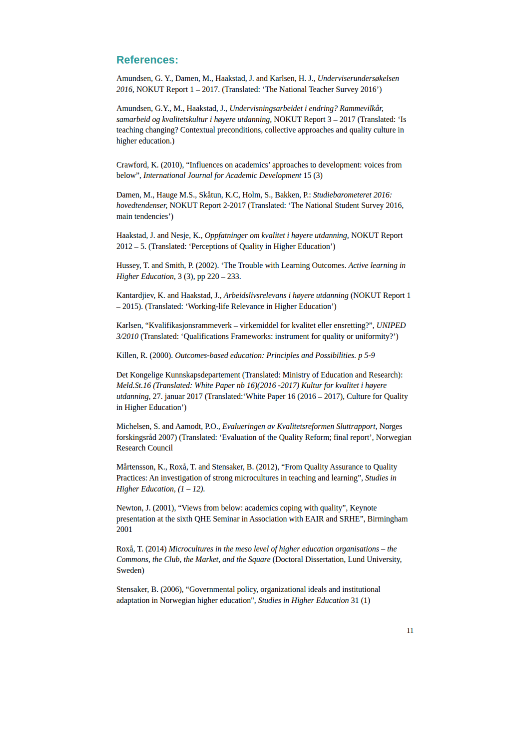References:
Amundsen, G. Y., Damen, M., Haakstad, J. and Karlsen, H. J., Underviserundersøkelsen 2016, NOKUT Report 1 – 2017. (Translated: ‘The National Teacher Survey 2016’)
Amundsen, G.Y., M., Haakstad, J., Undervisningsarbeidet i endring? Rammevilkår, samarbeid og kvalitetskultur i høyere utdanning, NOKUT Report 3 – 2017 (Translated: ‘Is teaching changing? Contextual preconditions, collective approaches and quality culture in higher education.)
Crawford, K. (2010), “Influences on academics’ approaches to development: voices from below”, International Journal for Academic Development 15 (3)
Damen, M., Hauge M.S., Skåtun, K.C, Holm, S., Bakken, P.: Studiebarometeret 2016: hovedtendenser, NOKUT Report 2-2017 (Translated: ‘The National Student Survey 2016, main tendencies’)
Haakstad, J. and Nesje, K., Oppfatninger om kvalitet i høyere utdanning, NOKUT Report 2012 – 5. (Translated: ‘Perceptions of Quality in Higher Education’)
Hussey, T. and Smith, P. (2002). ‘The Trouble with Learning Outcomes. Active learning in Higher Education, 3 (3), pp 220 – 233.
Kantardjiev, K. and Haakstad, J., Arbeidslivsrelevans i høyere utdanning (NOKUT Report 1 – 2015). (Translated: ‘Working-life Relevance in Higher Education’)
Karlsen, “Kvalifikasjonsrammeverk – virkemiddel for kvalitet eller ensretting?”, UNIPED 3/2010 (Translated: ‘Qualifications Frameworks: instrument for quality or uniformity?’)
Killen, R. (2000). Outcomes-based education: Principles and Possibilities. p 5-9
Det Kongelige Kunnskapsdepartement (Translated: Ministry of Education and Research): Meld.St.16 (Translated: White Paper nb 16)(2016 -2017) Kultur for kvalitet i høyere utdanning, 27. januar 2017 (Translated:‘White Paper 16 (2016 – 2017), Culture for Quality in Higher Education’)
Michelsen, S. and Aamodt, P.O., Evalueringen av Kvalitetsreformen Sluttrapport, Norges forskingsråd 2007) (Translated: ‘Evaluation of the Quality Reform; final report’, Norwegian Research Council
Mårtensson, K., Roxå, T. and Stensaker, B. (2012), “From Quality Assurance to Quality Practices: An investigation of strong microcultures in teaching and learning”, Studies in Higher Education, (1 – 12).
Newton, J. (2001), “Views from below: academics coping with quality”, Keynote presentation at the sixth QHE Seminar in Association with EAIR and SRHE”, Birmingham 2001
Roxå, T. (2014) Microcultures in the meso level of higher education organisations – the Commons, the Club, the Market, and the Square (Doctoral Dissertation, Lund University, Sweden)
Stensaker, B. (2006), “Governmental policy, organizational ideals and institutional adaptation in Norwegian higher education", Studies in Higher Education 31 (1)
11